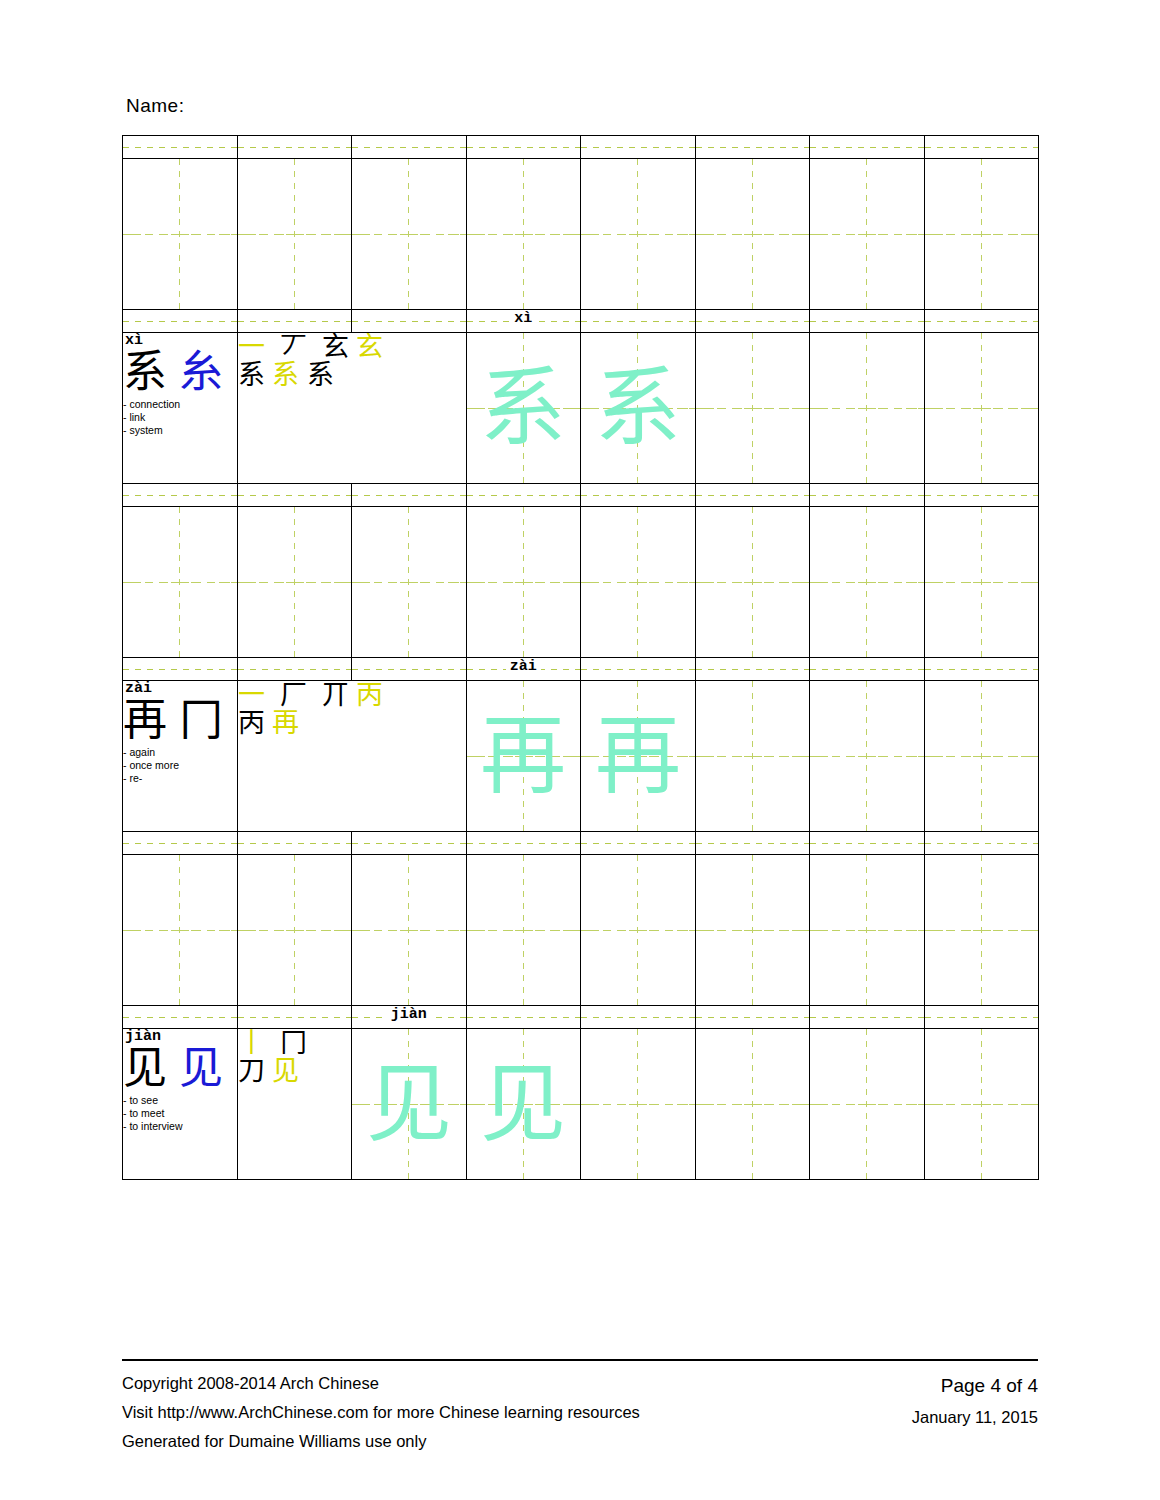Name:
| | | | xì | | | | |
| xì 系 糸 - connection - link - system | 一 丆 玄 玄 系 系 系 | 系 | 系 | | | |
| | | | zài | | | | |
| zài 再 冂 - again - once more - re- | 一 厂 丌 丙 丙 再 | 再 | 再 | | | |
| | | jiàn | | | | | |
| jiàn 见 见 - to see - to meet - to interview | 丨 冂 刀 见 | 见 | 见 | | | | |
Copyright 2008-2014 Arch Chinese
Visit http://www.ArchChinese.com for more Chinese learning resources
Generated for Dumaine Williams use only
Page 4 of 4
January 11, 2015